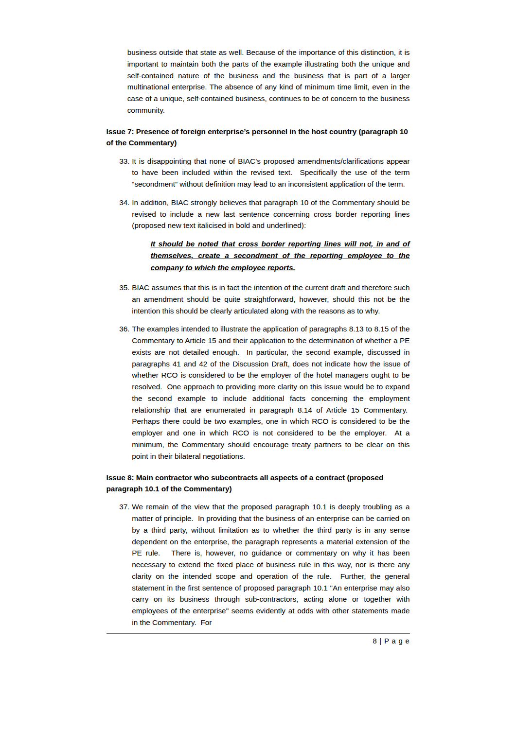business outside that state as well. Because of the importance of this distinction, it is important to maintain both the parts of the example illustrating both the unique and self-contained nature of the business and the business that is part of a larger multinational enterprise. The absence of any kind of minimum time limit, even in the case of a unique, self-contained business, continues to be of concern to the business community.
Issue 7: Presence of foreign enterprise’s personnel in the host country (paragraph 10 of the Commentary)
33. It is disappointing that none of BIAC’s proposed amendments/clarifications appear to have been included within the revised text. Specifically the use of the term “secondment” without definition may lead to an inconsistent application of the term.
34. In addition, BIAC strongly believes that paragraph 10 of the Commentary should be revised to include a new last sentence concerning cross border reporting lines (proposed new text italicised in bold and underlined):
It should be noted that cross border reporting lines will not, in and of themselves, create a secondment of the reporting employee to the company to which the employee reports.
35. BIAC assumes that this is in fact the intention of the current draft and therefore such an amendment should be quite straightforward, however, should this not be the intention this should be clearly articulated along with the reasons as to why.
36. The examples intended to illustrate the application of paragraphs 8.13 to 8.15 of the Commentary to Article 15 and their application to the determination of whether a PE exists are not detailed enough. In particular, the second example, discussed in paragraphs 41 and 42 of the Discussion Draft, does not indicate how the issue of whether RCO is considered to be the employer of the hotel managers ought to be resolved. One approach to providing more clarity on this issue would be to expand the second example to include additional facts concerning the employment relationship that are enumerated in paragraph 8.14 of Article 15 Commentary. Perhaps there could be two examples, one in which RCO is considered to be the employer and one in which RCO is not considered to be the employer. At a minimum, the Commentary should encourage treaty partners to be clear on this point in their bilateral negotiations.
Issue 8: Main contractor who subcontracts all aspects of a contract (proposed paragraph 10.1 of the Commentary)
37. We remain of the view that the proposed paragraph 10.1 is deeply troubling as a matter of principle. In providing that the business of an enterprise can be carried on by a third party, without limitation as to whether the third party is in any sense dependent on the enterprise, the paragraph represents a material extension of the PE rule. There is, however, no guidance or commentary on why it has been necessary to extend the fixed place of business rule in this way, nor is there any clarity on the intended scope and operation of the rule. Further, the general statement in the first sentence of proposed paragraph 10.1 "An enterprise may also carry on its business through sub-contractors, acting alone or together with employees of the enterprise" seems evidently at odds with other statements made in the Commentary. For
8 | P a g e